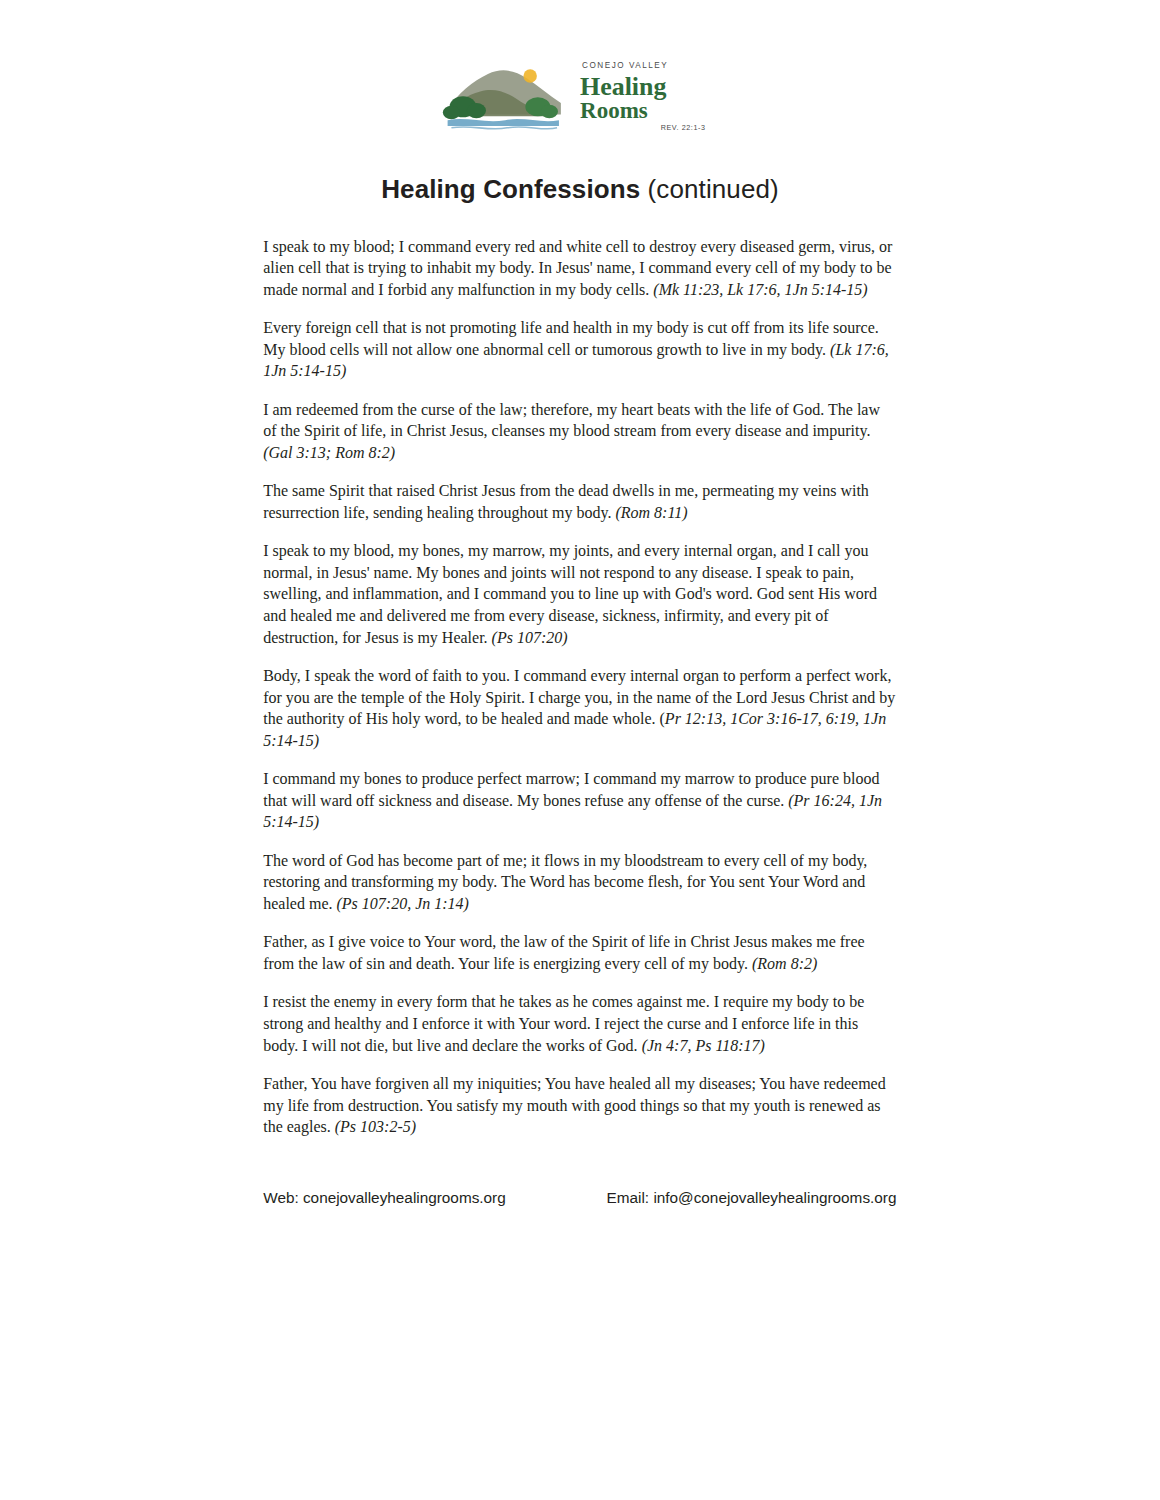CONEJO VALLEY Healing Rooms REV. 22:1-3
Healing Confessions (continued)
I speak to my blood; I command every red and white cell to destroy every diseased germ, virus, or alien cell that is trying to inhabit my body. In Jesus' name, I command every cell of my body to be made normal and I forbid any malfunction in my body cells. (Mk 11:23, Lk 17:6, 1Jn 5:14-15)
Every foreign cell that is not promoting life and health in my body is cut off from its life source. My blood cells will not allow one abnormal cell or tumorous growth to live in my body. (Lk 17:6, 1Jn 5:14-15)
I am redeemed from the curse of the law; therefore, my heart beats with the life of God. The law of the Spirit of life, in Christ Jesus, cleanses my blood stream from every disease and impurity. (Gal 3:13; Rom 8:2)
The same Spirit that raised Christ Jesus from the dead dwells in me, permeating my veins with resurrection life, sending healing throughout my body. (Rom 8:11)
I speak to my blood, my bones, my marrow, my joints, and every internal organ, and I call you normal, in Jesus' name. My bones and joints will not respond to any disease. I speak to pain, swelling, and inflammation, and I command you to line up with God's word. God sent His word and healed me and delivered me from every disease, sickness, infirmity, and every pit of destruction, for Jesus is my Healer. (Ps 107:20)
Body, I speak the word of faith to you. I command every internal organ to perform a perfect work, for you are the temple of the Holy Spirit. I charge you, in the name of the Lord Jesus Christ and by the authority of His holy word, to be healed and made whole. (Pr 12:13, 1Cor 3:16-17, 6:19, 1Jn 5:14-15)
I command my bones to produce perfect marrow; I command my marrow to produce pure blood that will ward off sickness and disease. My bones refuse any offense of the curse. (Pr 16:24, 1Jn 5:14-15)
The word of God has become part of me; it flows in my bloodstream to every cell of my body, restoring and transforming my body. The Word has become flesh, for You sent Your Word and healed me. (Ps 107:20, Jn 1:14)
Father, as I give voice to Your word, the law of the Spirit of life in Christ Jesus makes me free from the law of sin and death. Your life is energizing every cell of my body. (Rom 8:2)
I resist the enemy in every form that he takes as he comes against me. I require my body to be strong and healthy and I enforce it with Your word. I reject the curse and I enforce life in this body. I will not die, but live and declare the works of God. (Jn 4:7, Ps 118:17)
Father, You have forgiven all my iniquities; You have healed all my diseases; You have redeemed my life from destruction. You satisfy my mouth with good things so that my youth is renewed as the eagles. (Ps 103:2-5)
Web: conejovalleyhealingrooms.org Email: info@conejovalleyhealingrooms.org